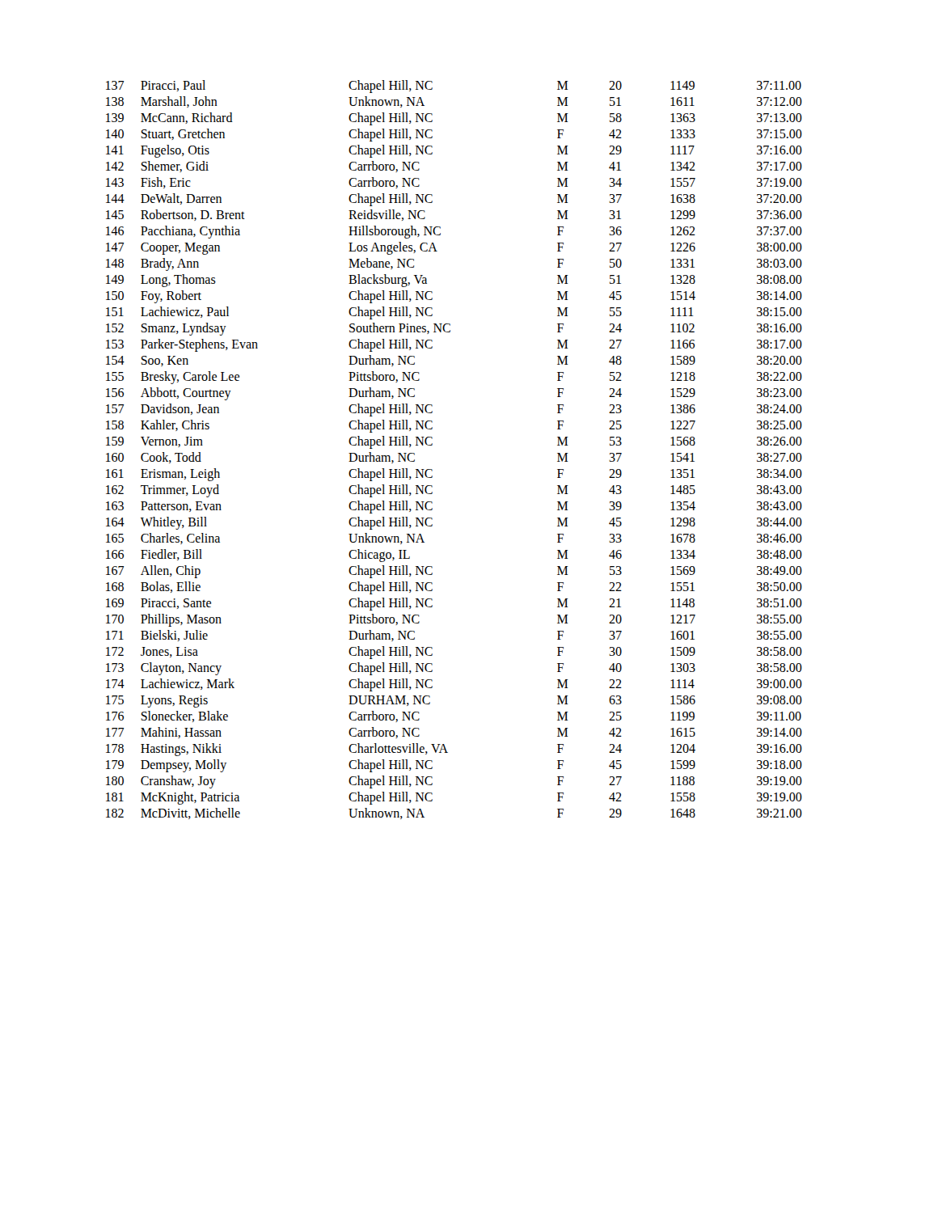| 137 | Piracci, Paul | Chapel Hill, NC | M | 20 | 1149 | 37:11.00 |
| 138 | Marshall, John | Unknown, NA | M | 51 | 1611 | 37:12.00 |
| 139 | McCann, Richard | Chapel Hill, NC | M | 58 | 1363 | 37:13.00 |
| 140 | Stuart, Gretchen | Chapel Hill, NC | F | 42 | 1333 | 37:15.00 |
| 141 | Fugelso, Otis | Chapel Hill, NC | M | 29 | 1117 | 37:16.00 |
| 142 | Shemer, Gidi | Carrboro, NC | M | 41 | 1342 | 37:17.00 |
| 143 | Fish, Eric | Carrboro, NC | M | 34 | 1557 | 37:19.00 |
| 144 | DeWalt, Darren | Chapel Hill, NC | M | 37 | 1638 | 37:20.00 |
| 145 | Robertson, D. Brent | Reidsville, NC | M | 31 | 1299 | 37:36.00 |
| 146 | Pacchiana, Cynthia | Hillsborough, NC | F | 36 | 1262 | 37:37.00 |
| 147 | Cooper, Megan | Los Angeles, CA | F | 27 | 1226 | 38:00.00 |
| 148 | Brady, Ann | Mebane, NC | F | 50 | 1331 | 38:03.00 |
| 149 | Long, Thomas | Blacksburg, Va | M | 51 | 1328 | 38:08.00 |
| 150 | Foy, Robert | Chapel Hill, NC | M | 45 | 1514 | 38:14.00 |
| 151 | Lachiewicz, Paul | Chapel Hill, NC | M | 55 | 1111 | 38:15.00 |
| 152 | Smanz, Lyndsay | Southern Pines, NC | F | 24 | 1102 | 38:16.00 |
| 153 | Parker-Stephens, Evan | Chapel Hill, NC | M | 27 | 1166 | 38:17.00 |
| 154 | Soo, Ken | Durham, NC | M | 48 | 1589 | 38:20.00 |
| 155 | Bresky, Carole Lee | Pittsboro, NC | F | 52 | 1218 | 38:22.00 |
| 156 | Abbott, Courtney | Durham, NC | F | 24 | 1529 | 38:23.00 |
| 157 | Davidson, Jean | Chapel Hill, NC | F | 23 | 1386 | 38:24.00 |
| 158 | Kahler, Chris | Chapel Hill, NC | F | 25 | 1227 | 38:25.00 |
| 159 | Vernon, Jim | Chapel Hill, NC | M | 53 | 1568 | 38:26.00 |
| 160 | Cook, Todd | Durham, NC | M | 37 | 1541 | 38:27.00 |
| 161 | Erisman, Leigh | Chapel Hill, NC | F | 29 | 1351 | 38:34.00 |
| 162 | Trimmer, Loyd | Chapel Hill, NC | M | 43 | 1485 | 38:43.00 |
| 163 | Patterson, Evan | Chapel Hill, NC | M | 39 | 1354 | 38:43.00 |
| 164 | Whitley, Bill | Chapel Hill, NC | M | 45 | 1298 | 38:44.00 |
| 165 | Charles, Celina | Unknown, NA | F | 33 | 1678 | 38:46.00 |
| 166 | Fiedler, Bill | Chicago, IL | M | 46 | 1334 | 38:48.00 |
| 167 | Allen, Chip | Chapel Hill, NC | M | 53 | 1569 | 38:49.00 |
| 168 | Bolas, Ellie | Chapel Hill, NC | F | 22 | 1551 | 38:50.00 |
| 169 | Piracci, Sante | Chapel Hill, NC | M | 21 | 1148 | 38:51.00 |
| 170 | Phillips, Mason | Pittsboro, NC | M | 20 | 1217 | 38:55.00 |
| 171 | Bielski, Julie | Durham, NC | F | 37 | 1601 | 38:55.00 |
| 172 | Jones, Lisa | Chapel Hill, NC | F | 30 | 1509 | 38:58.00 |
| 173 | Clayton, Nancy | Chapel Hill, NC | F | 40 | 1303 | 38:58.00 |
| 174 | Lachiewicz, Mark | Chapel Hill, NC | M | 22 | 1114 | 39:00.00 |
| 175 | Lyons, Regis | DURHAM, NC | M | 63 | 1586 | 39:08.00 |
| 176 | Slonecker, Blake | Carrboro, NC | M | 25 | 1199 | 39:11.00 |
| 177 | Mahini, Hassan | Carrboro, NC | M | 42 | 1615 | 39:14.00 |
| 178 | Hastings, Nikki | Charlottesville, VA | F | 24 | 1204 | 39:16.00 |
| 179 | Dempsey, Molly | Chapel Hill, NC | F | 45 | 1599 | 39:18.00 |
| 180 | Cranshaw, Joy | Chapel Hill, NC | F | 27 | 1188 | 39:19.00 |
| 181 | McKnight, Patricia | Chapel Hill, NC | F | 42 | 1558 | 39:19.00 |
| 182 | McDivitt, Michelle | Unknown, NA | F | 29 | 1648 | 39:21.00 |